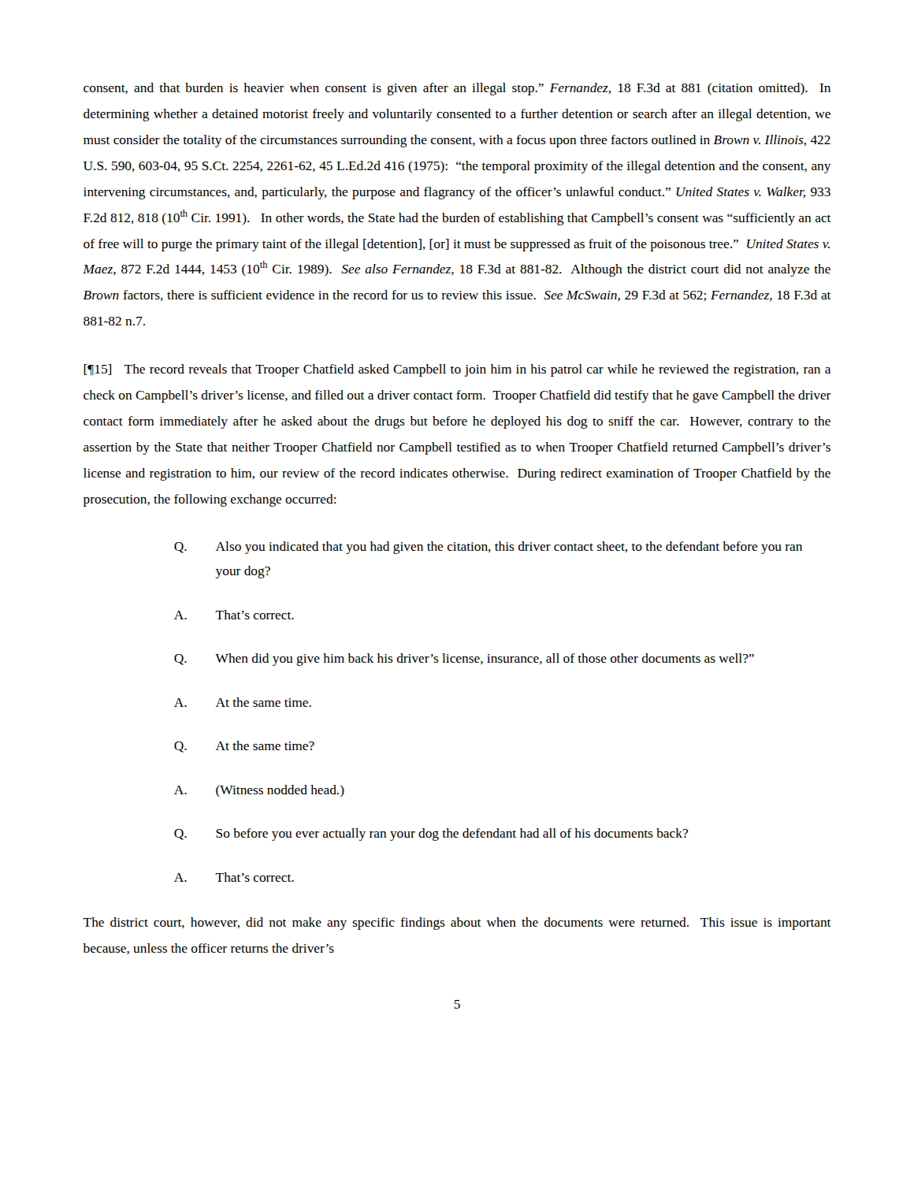consent, and that burden is heavier when consent is given after an illegal stop.” Fernandez, 18 F.3d at 881 (citation omitted). In determining whether a detained motorist freely and voluntarily consented to a further detention or search after an illegal detention, we must consider the totality of the circumstances surrounding the consent, with a focus upon three factors outlined in Brown v. Illinois, 422 U.S. 590, 603-04, 95 S.Ct. 2254, 2261-62, 45 L.Ed.2d 416 (1975): “the temporal proximity of the illegal detention and the consent, any intervening circumstances, and, particularly, the purpose and flagrancy of the officer’s unlawful conduct.” United States v. Walker, 933 F.2d 812, 818 (10th Cir. 1991). In other words, the State had the burden of establishing that Campbell’s consent was “sufficiently an act of free will to purge the primary taint of the illegal [detention], [or] it must be suppressed as fruit of the poisonous tree.” United States v. Maez, 872 F.2d 1444, 1453 (10th Cir. 1989). See also Fernandez, 18 F.3d at 881-82. Although the district court did not analyze the Brown factors, there is sufficient evidence in the record for us to review this issue. See McSwain, 29 F.3d at 562; Fernandez, 18 F.3d at 881-82 n.7.
[¶15] The record reveals that Trooper Chatfield asked Campbell to join him in his patrol car while he reviewed the registration, ran a check on Campbell’s driver’s license, and filled out a driver contact form. Trooper Chatfield did testify that he gave Campbell the driver contact form immediately after he asked about the drugs but before he deployed his dog to sniff the car. However, contrary to the assertion by the State that neither Trooper Chatfield nor Campbell testified as to when Trooper Chatfield returned Campbell’s driver’s license and registration to him, our review of the record indicates otherwise. During redirect examination of Trooper Chatfield by the prosecution, the following exchange occurred:
Q. Also you indicated that you had given the citation, this driver contact sheet, to the defendant before you ran your dog?
A. That’s correct.
Q. When did you give him back his driver’s license, insurance, all of those other documents as well?”
A. At the same time.
Q. At the same time?
A.(Witness nodded head.)
Q. So before you ever actually ran your dog the defendant had all of his documents back?
A. That’s correct.
The district court, however, did not make any specific findings about when the documents were returned. This issue is important because, unless the officer returns the driver’s
5